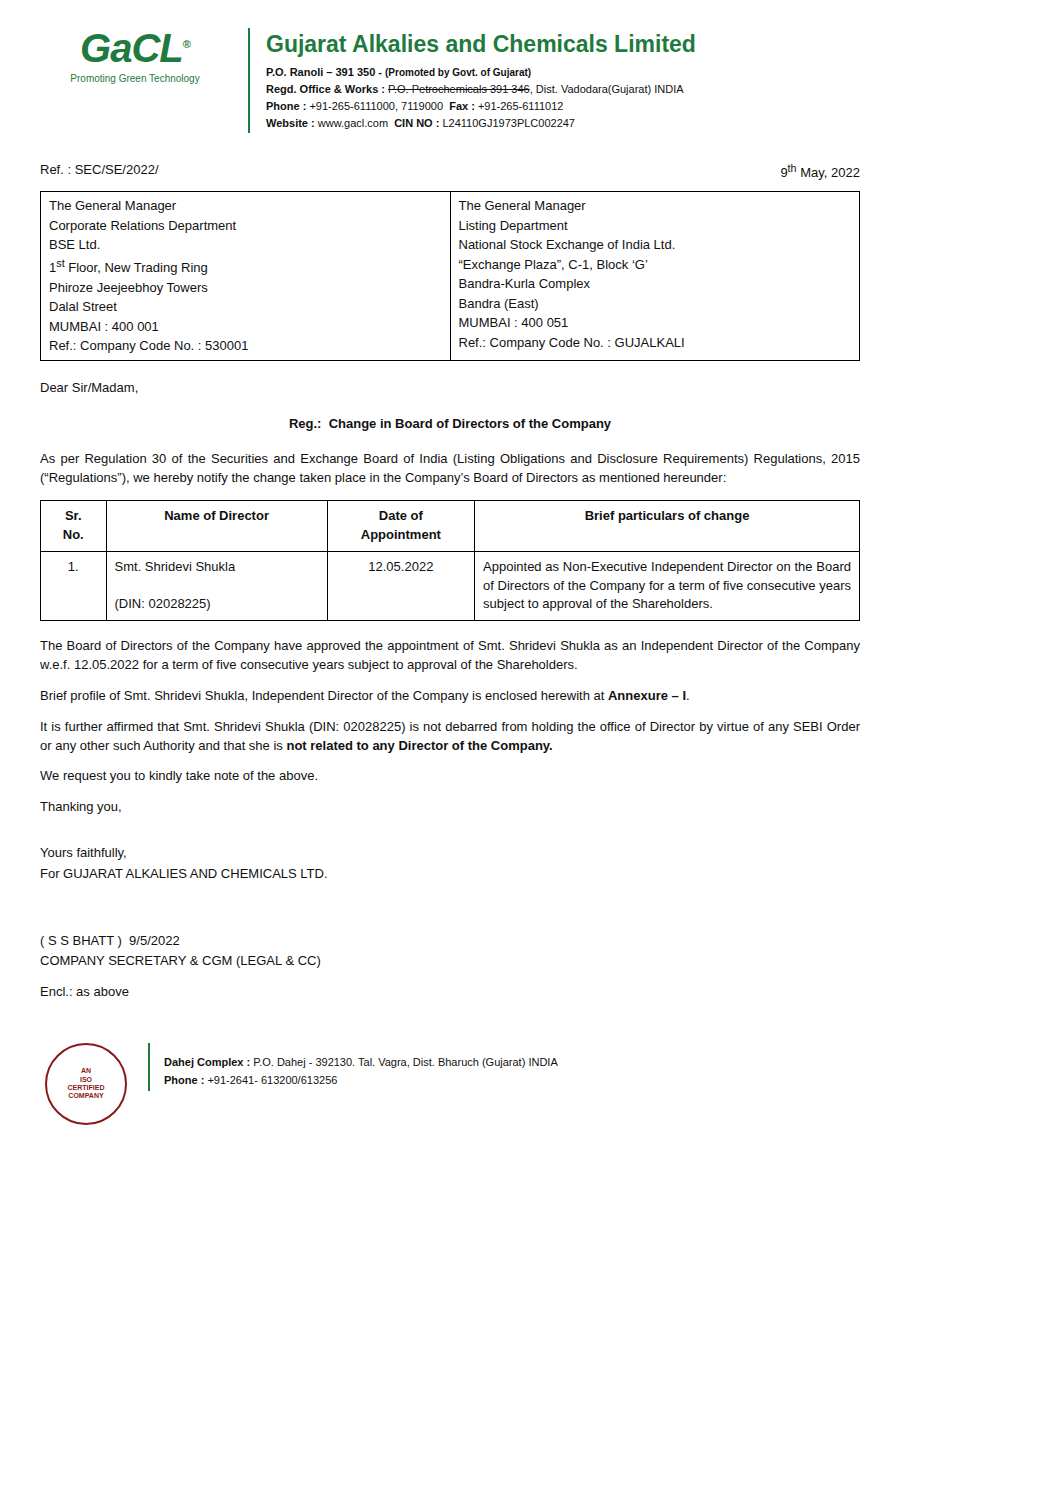GaCL®
Promoting Green Technology
Gujarat Alkalies and Chemicals Limited
P.O. Ranoli – 391 350 - (Promoted by Govt. of Gujarat)
Regd. Office & Works : P.O. Petrochemicals 391 346, Dist. Vadodara(Gujarat) INDIA
Phone : +91-265-6111000, 7119000 Fax : +91-265-6111012
Website : www.gacl.com CIN NO : L24110GJ1973PLC002247
Ref. : SEC/SE/2022/
9th May, 2022
| The General Manager Corporate Relations Department BSE Ltd. 1 st Floor, New Trading Ring Phiroze Jeejeebhoy Towers Dalal Street MUMBAI : 400 001 Ref.: Company Code No. : 530001 | The General Manager Listing Department National Stock Exchange of India Ltd. “Exchange Plaza”, C-1, Block ‘G’ Bandra-Kurla Complex Bandra (East) MUMBAI : 400 051 Ref.: Company Code No. : GUJALKALI |
Dear Sir/Madam,
Reg.: Change in Board of Directors of the Company
As per Regulation 30 of the Securities and Exchange Board of India (Listing Obligations and Disclosure Requirements) Regulations, 2015 (“Regulations”), we hereby notify the change taken place in the Company’s Board of Directors as mentioned hereunder:
| Sr. No. | Name of Director | Date of Appointment | Brief particulars of change |
| --- | --- | --- | --- |
| 1. | Smt. Shridevi Shukla (DIN: 02028225) | 12.05.2022 | Appointed as Non-Executive Independent Director on the Board of Directors of the Company for a term of five consecutive years subject to approval of the Shareholders. |
The Board of Directors of the Company have approved the appointment of Smt. Shridevi Shukla as an Independent Director of the Company w.e.f. 12.05.2022 for a term of five consecutive years subject to approval of the Shareholders.
Brief profile of Smt. Shridevi Shukla, Independent Director of the Company is enclosed herewith at Annexure – I.
It is further affirmed that Smt. Shridevi Shukla (DIN: 02028225) is not debarred from holding the office of Director by virtue of any SEBI Order or any other such Authority and that she is not related to any Director of the Company.
We request you to kindly take note of the above.
Thanking you,
Yours faithfully,
For GUJARAT ALKALIES AND CHEMICALS LTD.
( S S BHATT ) 9/5/2022
COMPANY SECRETARY & CGM (LEGAL & CC)
Encl.: as above
AN ISO CERTIFIED COMPANY
Dahej Complex : P.O. Dahej - 392130. Tal. Vagra, Dist. Bharuch (Gujarat) INDIA
Phone : +91-2641- 613200/613256